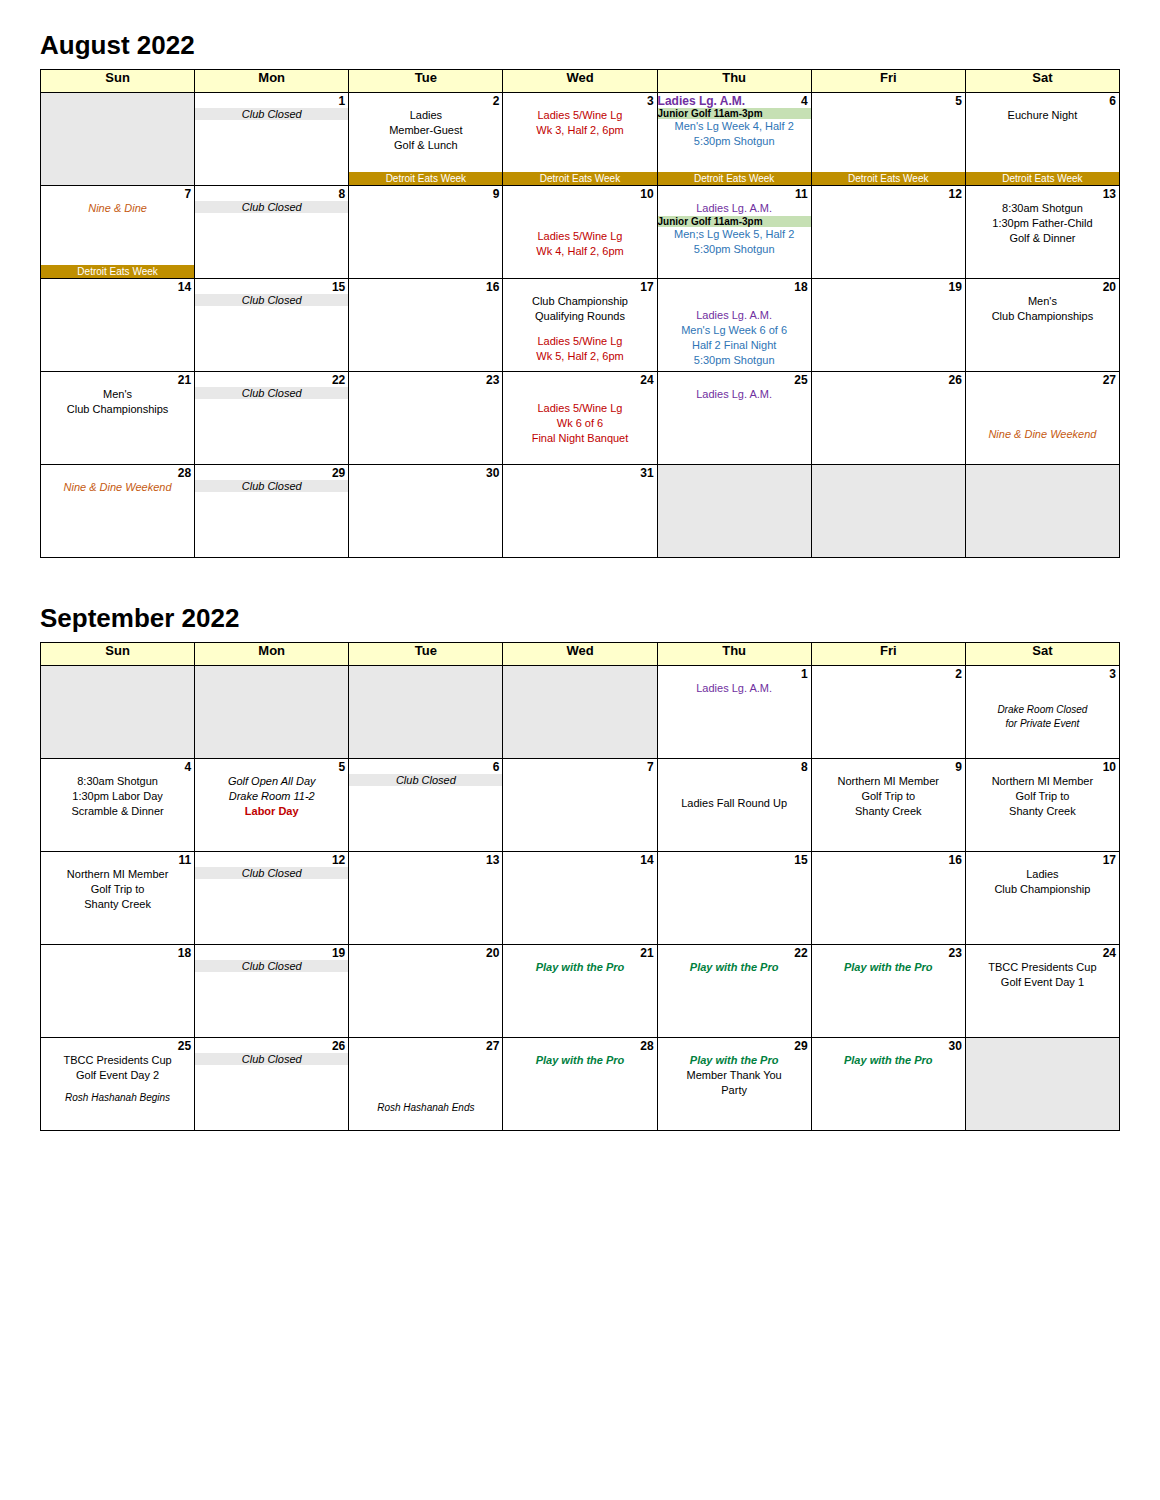August 2022
| Sun | Mon | Tue | Wed | Thu | Fri | Sat |
| --- | --- | --- | --- | --- | --- | --- |
| | 1 Club Closed | 2 Ladies Member-Guest Golf & Lunch Detroit Eats Week | 3 Ladies 5/Wine Lg Wk 3, Half 2, 6pm Detroit Eats Week | Ladies Lg. A.M. 4 Junior Golf 11am-3pm Men's Lg Week 4, Half 2 5:30pm Shotgun Detroit Eats Week | 5 Detroit Eats Week | 6 Euchure Night Detroit Eats Week |
| 7 Nine & Dine Detroit Eats Week | 8 Club Closed | 9 | 10 Ladies 5/Wine Lg Wk 4, Half 2, 6pm | 11 Ladies Lg. A.M. Junior Golf 11am-3pm Men;s Lg Week 5, Half 2 5:30pm Shotgun | 12 | 13 8:30am Shotgun 1:30pm Father-Child Golf & Dinner |
| 14 | 15 Club Closed | 16 | 17 Club Championship Qualifying Rounds Ladies 5/Wine Lg Wk 5, Half 2, 6pm | 18 Ladies Lg. A.M. Men's Lg Week 6 of 6 Half 2 Final Night 5:30pm Shotgun | 19 | 20 Men's Club Championships |
| 21 Men's Club Championships | 22 Club Closed | 23 | 24 Ladies 5/Wine Lg Wk 6 of 6 Final Night Banquet | 25 Ladies Lg. A.M. | 26 | 27 Nine & Dine Weekend |
| 28 Nine & Dine Weekend | 29 Club Closed | 30 | 31 | | | |
September 2022
| Sun | Mon | Tue | Wed | Thu | Fri | Sat |
| --- | --- | --- | --- | --- | --- | --- |
| | | | | 1 Ladies Lg. A.M. | 2 | 3 Drake Room Closed for Private Event |
| 4 8:30am Shotgun 1:30pm Labor Day Scramble & Dinner | 5 Golf Open All Day Drake Room 11-2 Labor Day | 6 Club Closed | 7 | 8 Ladies Fall Round Up | 9 Northern MI Member Golf Trip to Shanty Creek | 10 Northern MI Member Golf Trip to Shanty Creek |
| 11 Northern MI Member Golf Trip to Shanty Creek | 12 Club Closed | 13 | 14 | 15 | 16 | 17 Ladies Club Championship |
| 18 | 19 Club Closed | 20 | 21 Play with the Pro | 22 Play with the Pro | 23 Play with the Pro | 24 TBCC Presidents Cup Golf Event Day 1 |
| 25 TBCC Presidents Cup Golf Event Day 2 Rosh Hashanah Begins | 26 Club Closed | 27 Rosh Hashanah Ends | 28 Play with the Pro | 29 Play with the Pro Member Thank You Party | 30 Play with the Pro | |